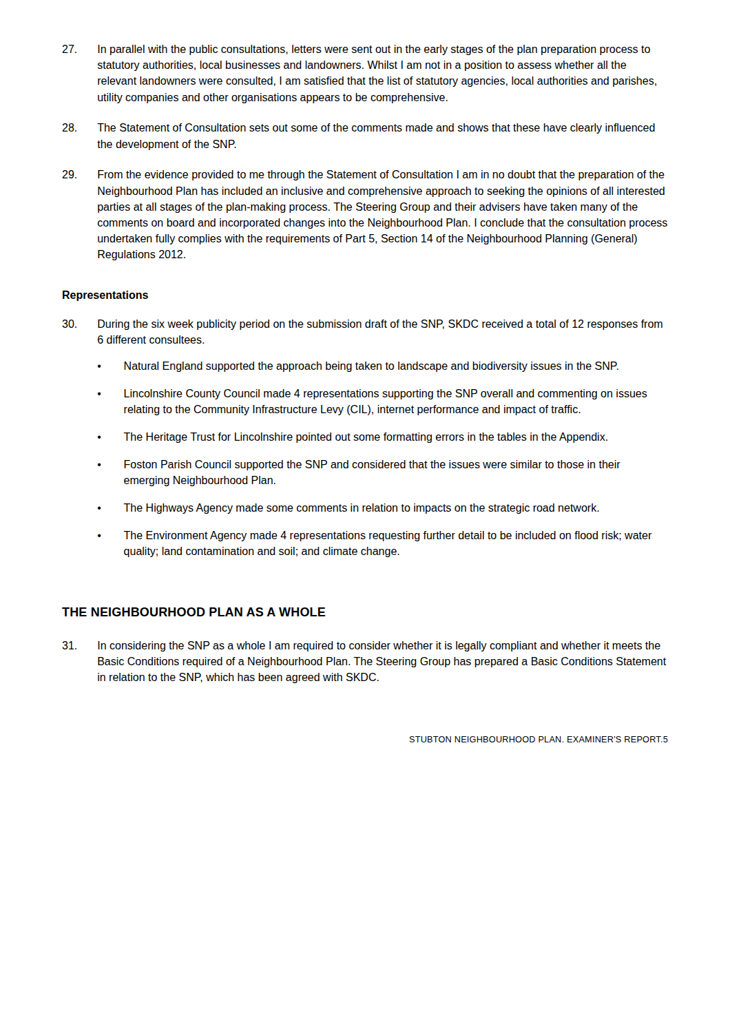27. In parallel with the public consultations, letters were sent out in the early stages of the plan preparation process to statutory authorities, local businesses and landowners. Whilst I am not in a position to assess whether all the relevant landowners were consulted, I am satisfied that the list of statutory agencies, local authorities and parishes, utility companies and other organisations appears to be comprehensive.
28. The Statement of Consultation sets out some of the comments made and shows that these have clearly influenced the development of the SNP.
29. From the evidence provided to me through the Statement of Consultation I am in no doubt that the preparation of the Neighbourhood Plan has included an inclusive and comprehensive approach to seeking the opinions of all interested parties at all stages of the plan-making process. The Steering Group and their advisers have taken many of the comments on board and incorporated changes into the Neighbourhood Plan. I conclude that the consultation process undertaken fully complies with the requirements of Part 5, Section 14 of the Neighbourhood Planning (General) Regulations 2012.
Representations
30. During the six week publicity period on the submission draft of the SNP, SKDC received a total of 12 responses from 6 different consultees.
•Natural England supported the approach being taken to landscape and biodiversity issues in the SNP.
•Lincolnshire County Council made 4 representations supporting the SNP overall and commenting on issues relating to the Community Infrastructure Levy (CIL), internet performance and impact of traffic.
•The Heritage Trust for Lincolnshire pointed out some formatting errors in the tables in the Appendix.
•Foston Parish Council supported the SNP and considered that the issues were similar to those in their emerging Neighbourhood Plan.
•The Highways Agency made some comments in relation to impacts on the strategic road network.
•The Environment Agency made 4 representations requesting further detail to be included on flood risk; water quality; land contamination and soil; and climate change.
THE NEIGHBOURHOOD PLAN AS A WHOLE
31. In considering the SNP as a whole I am required to consider whether it is legally compliant and whether it meets the Basic Conditions required of a Neighbourhood Plan. The Steering Group has prepared a Basic Conditions Statement in relation to the SNP, which has been agreed with SKDC.
STUBTON NEIGHBOURHOOD PLAN. EXAMINER'S REPORT.5